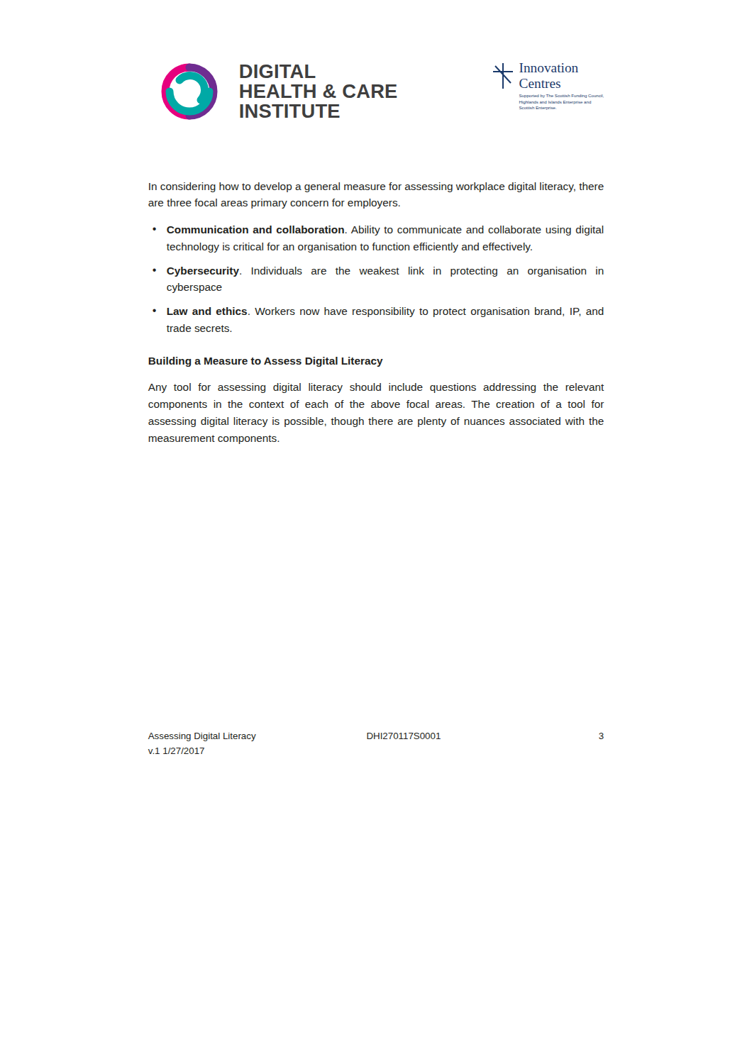DIGITAL
HEALTH & CARE
INSTITUTE
Innovation
Centres
Supported by The Scottish Funding Council,
Highlands and Islands Enterprise and
Scottish Enterprise.
In considering how to develop a general measure for assessing workplace digital literacy, there are three focal areas primary concern for employers.
Communication and collaboration. Ability to communicate and collaborate using digital technology is critical for an organisation to function efficiently and effectively.
Cybersecurity. Individuals are the weakest link in protecting an organisation in cyberspace
Law and ethics. Workers now have responsibility to protect organisation brand, IP, and trade secrets.
Building a Measure to Assess Digital Literacy
Any tool for assessing digital literacy should include questions addressing the relevant components in the context of each of the above focal areas. The creation of a tool for assessing digital literacy is possible, though there are plenty of nuances associated with the measurement components.
Assessing Digital Literacy v.1 1/27/2017
DHI270117S0001
3